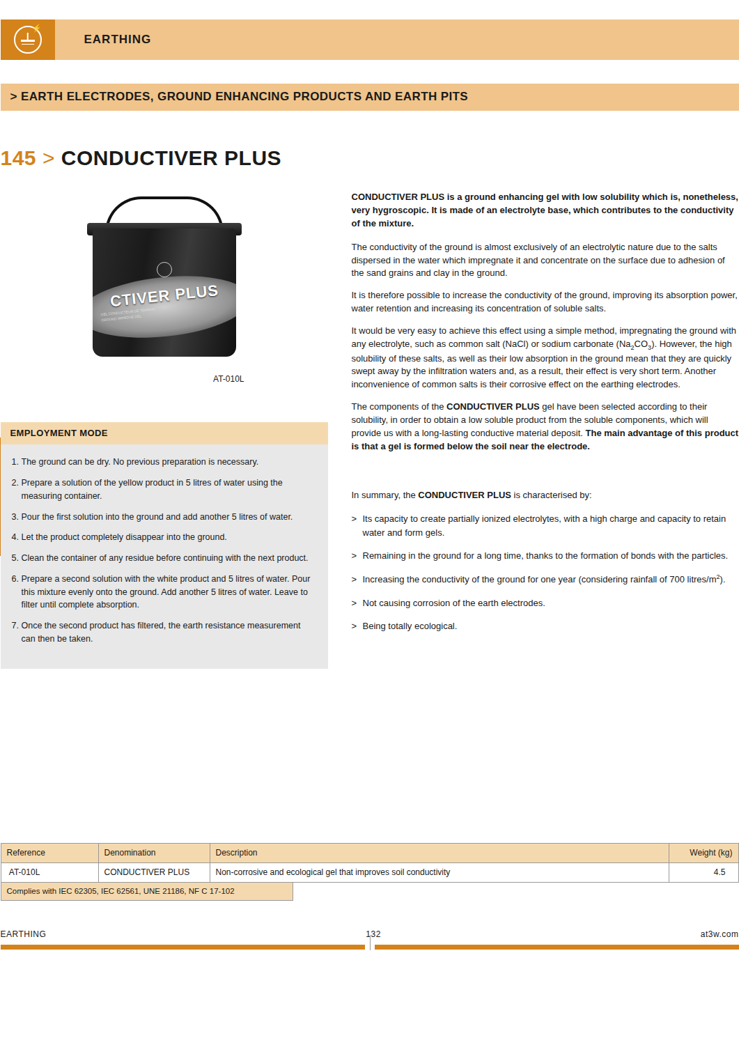⚡
EARTHING
> EARTH ELECTRODES, GROUND ENHANCING PRODUCTS AND EARTH PITS
145 > CONDUCTIVER PLUS
CTIVER PLUS
GEL CONDUCTEUR DE TERRAIN
GROUND IMPROVE GEL
AT-010L
EMPLOYMENT MODE
The ground can be dry. No previous preparation is necessary.
Prepare a solution of the yellow product in 5 litres of water using the measuring container.
Pour the first solution into the ground and add another 5 litres of water.
Let the product completely disappear into the ground.
Clean the container of any residue before continuing with the next product.
Prepare a second solution with the white product and 5 litres of water. Pour this mixture evenly onto the ground. Add another 5 litres of water. Leave to filter until complete absorption.
Once the second product has filtered, the earth resistance measurement can then be taken.
CONDUCTIVER PLUS is a ground enhancing gel with low solubility which is, nonetheless, very hygroscopic. It is made of an electrolyte base, which contributes to the conductivity of the mixture.
The conductivity of the ground is almost exclusively of an electrolytic nature due to the salts dispersed in the water which impregnate it and concentrate on the surface due to adhesion of the sand grains and clay in the ground.
It is therefore possible to increase the conductivity of the ground, improving its absorption power, water retention and increasing its concentration of soluble salts.
It would be very easy to achieve this effect using a simple method, impregnating the ground with any electrolyte, such as common salt (NaCl) or sodium carbonate (Na2CO3). However, the high solubility of these salts, as well as their low absorption in the ground mean that they are quickly swept away by the infiltration waters and, as a result, their effect is very short term. Another inconvenience of common salts is their corrosive effect on the earthing electrodes.
The components of the CONDUCTIVER PLUS gel have been selected according to their solubility, in order to obtain a low soluble product from the soluble components, which will provide us with a long-lasting conductive material deposit. The main advantage of this product is that a gel is formed below the soil near the electrode.
In summary, the CONDUCTIVER PLUS is characterised by:
Its capacity to create partially ionized electrolytes, with a high charge and capacity to retain water and form gels.
Remaining in the ground for a long time, thanks to the formation of bonds with the particles.
Increasing the conductivity of the ground for one year (considering rainfall of 700 litres/m2).
Not causing corrosion of the earth electrodes.
Being totally ecological.
| Reference | Denomination | Description | Weight (kg) |
| --- | --- | --- | --- |
| AT-010L | CONDUCTIVER PLUS | Non-corrosive and ecological gel that improves soil conductivity | 4.5 |
Complies with IEC 62305, IEC 62561, UNE 21186, NF C 17-102
EARTHING 132 at3w.com